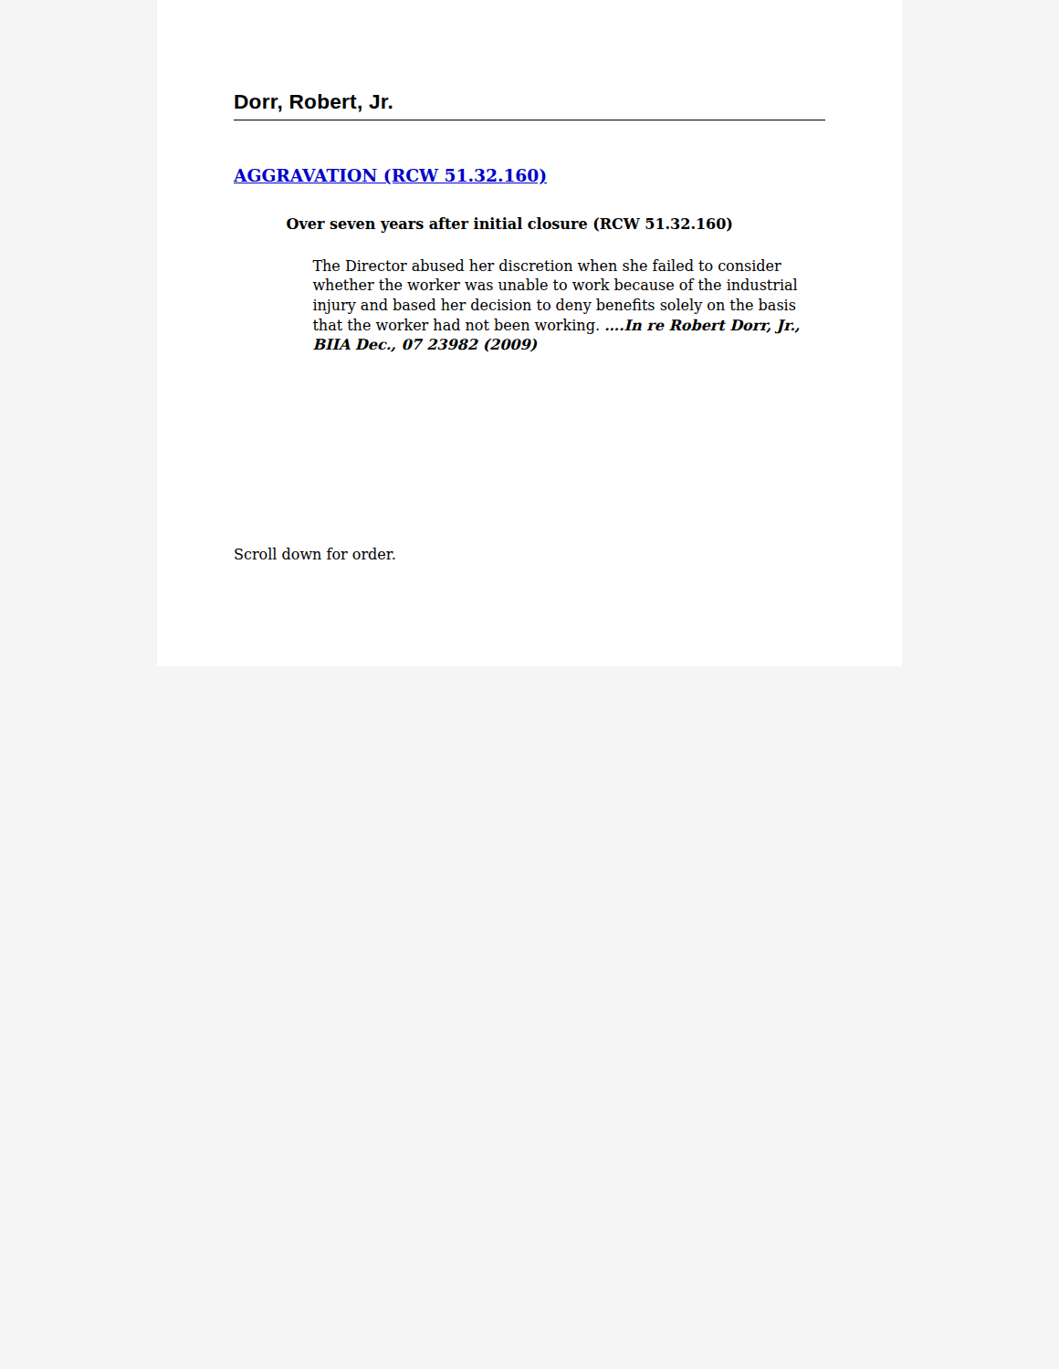Dorr, Robert, Jr.
AGGRAVATION (RCW 51.32.160)
Over seven years after initial closure (RCW 51.32.160)
The Director abused her discretion when she failed to consider whether the worker was unable to work because of the industrial injury and based her decision to deny benefits solely on the basis that the worker had not been working. ….In re Robert Dorr, Jr., BIIA Dec., 07 23982 (2009)
Scroll down for order.